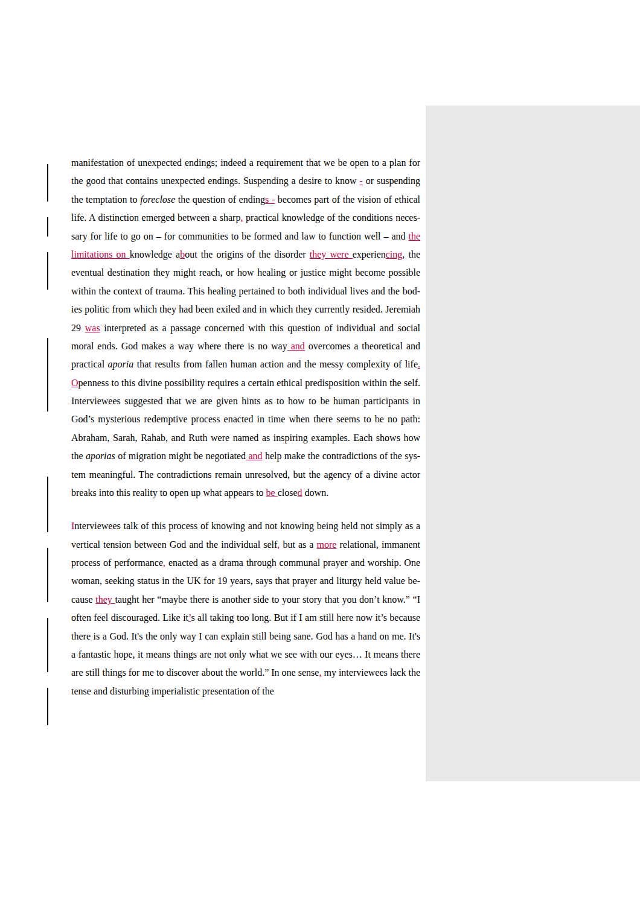manifestation of unexpected endings; indeed a requirement that we be open to a plan for the good that contains unexpected endings. Suspending a desire to know - or suspending the temptation to foreclose the question of endings - becomes part of the vision of ethical life. A distinction emerged between a sharp, practical knowledge of the conditions necessary for life to go on – for communities to be formed and law to function well – and the limitations on knowledge about the origins of the disorder they were experiencing, the eventual destination they might reach, or how healing or justice might become possible within the context of trauma. This healing pertained to both individual lives and the bodies politic from which they had been exiled and in which they currently resided. Jeremiah 29 was interpreted as a passage concerned with this question of individual and social moral ends. God makes a way where there is no way and overcomes a theoretical and practical aporia that results from fallen human action and the messy complexity of life. Openness to this divine possibility requires a certain ethical predisposition within the self. Interviewees suggested that we are given hints as to how to be human participants in God’s mysterious redemptive process enacted in time when there seems to be no path: Abraham, Sarah, Rahab, and Ruth were named as inspiring examples. Each shows how the aporias of migration might be negotiated and help make the contradictions of the system meaningful. The contradictions remain unresolved, but the agency of a divine actor breaks into this reality to open up what appears to be closed down.
Interviewees talk of this process of knowing and not knowing being held not simply as a vertical tension between God and the individual self, but as a more relational, immanent process of performance, enacted as a drama through communal prayer and worship. One woman, seeking status in the UK for 19 years, says that prayer and liturgy held value because they taught her “maybe there is another side to your story that you don’t know.” “I often feel discouraged. Like it’s all taking too long. But if I am still here now it’s because there is a God. It's the only way I can explain still being sane. God has a hand on me. It's a fantastic hope, it means things are not only what we see with our eyes… It means there are still things for me to discover about the world.” In one sense, my interviewees lack the tense and disturbing imperialistic presentation of the